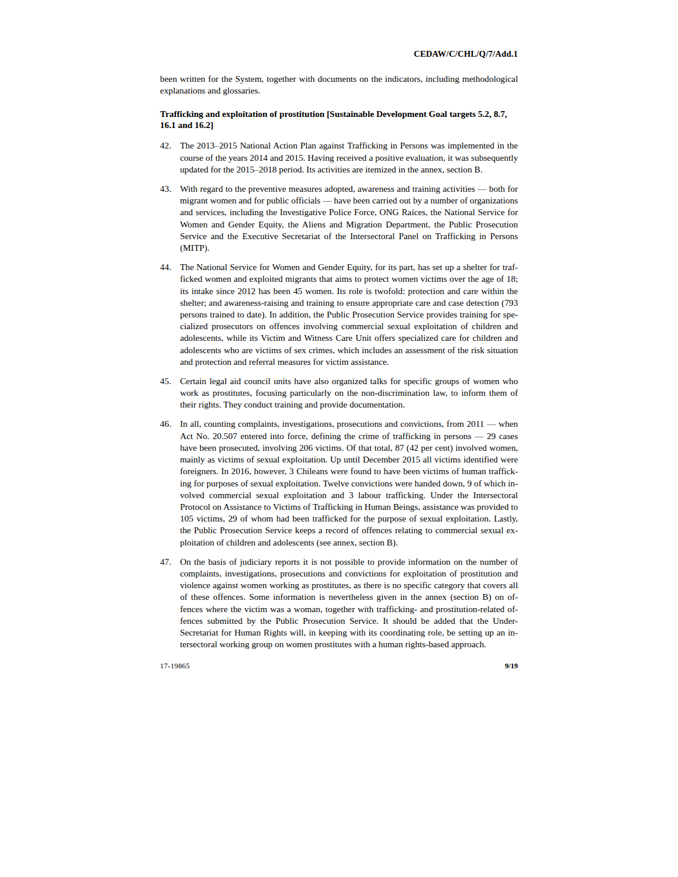CEDAW/C/CHL/Q/7/Add.1
been written for the System, together with documents on the indicators, including methodological explanations and glossaries.
Trafficking and exploitation of prostitution [Sustainable Development Goal targets 5.2, 8.7, 16.1 and 16.2]
42.
The 2013–2015 National Action Plan against Trafficking in Persons was implemented in the course of the years 2014 and 2015. Having received a positive evaluation, it was subsequently updated for the 2015–2018 period. Its activities are itemized in the annex, section B.
43.
With regard to the preventive measures adopted, awareness and training activities — both for migrant women and for public officials — have been carried out by a number of organizations and services, including the Investigative Police Force, ONG Raíces, the National Service for Women and Gender Equity, the Aliens and Migration Department, the Public Prosecution Service and the Executive Secretariat of the Intersectoral Panel on Trafficking in Persons (MITP).
44.
The National Service for Women and Gender Equity, for its part, has set up a shelter for trafficked women and exploited migrants that aims to protect women victims over the age of 18; its intake since 2012 has been 45 women. Its role is twofold: protection and care within the shelter; and awareness-raising and training to ensure appropriate care and case detection (793 persons trained to date). In addition, the Public Prosecution Service provides training for specialized prosecutors on offences involving commercial sexual exploitation of children and adolescents, while its Victim and Witness Care Unit offers specialized care for children and adolescents who are victims of sex crimes, which includes an assessment of the risk situation and protection and referral measures for victim assistance.
45.
Certain legal aid council units have also organized talks for specific groups of women who work as prostitutes, focusing particularly on the non-discrimination law, to inform them of their rights. They conduct training and provide documentation.
46.
In all, counting complaints, investigations, prosecutions and convictions, from 2011 — when Act No. 20.507 entered into force, defining the crime of trafficking in persons — 29 cases have been prosecuted, involving 206 victims. Of that total, 87 (42 per cent) involved women, mainly as victims of sexual exploitation. Up until December 2015 all victims identified were foreigners. In 2016, however, 3 Chileans were found to have been victims of human trafficking for purposes of sexual exploitation. Twelve convictions were handed down, 9 of which involved commercial sexual exploitation and 3 labour trafficking. Under the Intersectoral Protocol on Assistance to Victims of Trafficking in Human Beings, assistance was provided to 105 victims, 29 of whom had been trafficked for the purpose of sexual exploitation. Lastly, the Public Prosecution Service keeps a record of offences relating to commercial sexual exploitation of children and adolescents (see annex, section B).
47.
On the basis of judiciary reports it is not possible to provide information on the number of complaints, investigations, prosecutions and convictions for exploitation of prostitution and violence against women working as prostitutes, as there is no specific category that covers all of these offences. Some information is nevertheless given in the annex (section B) on offences where the victim was a woman, together with trafficking- and prostitution-related offences submitted by the Public Prosecution Service. It should be added that the Under-Secretariat for Human Rights will, in keeping with its coordinating role, be setting up an intersectoral working group on women prostitutes with a human rights-based approach.
17-19865
9/19